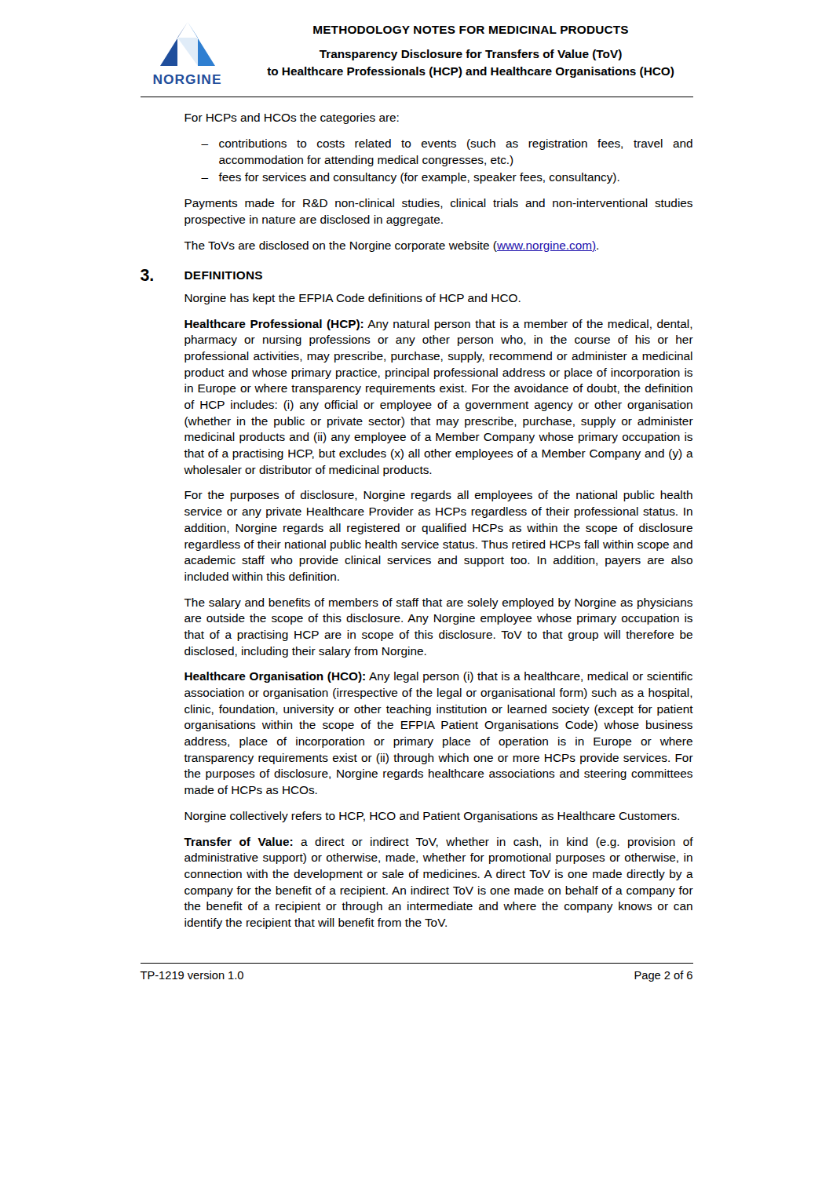NORGINE
METHODOLOGY NOTES FOR MEDICINAL PRODUCTS
Transparency Disclosure for Transfers of Value (ToV)
to Healthcare Professionals (HCP) and Healthcare Organisations (HCO)
For HCPs and HCOs the categories are:
contributions to costs related to events (such as registration fees, travel and accommodation for attending medical congresses, etc.)
fees for services and consultancy (for example, speaker fees, consultancy).
Payments made for R&D non-clinical studies, clinical trials and non-interventional studies prospective in nature are disclosed in aggregate.
The ToVs are disclosed on the Norgine corporate website (www.norgine.com).
3.
DEFINITIONS
Norgine has kept the EFPIA Code definitions of HCP and HCO.
Healthcare Professional (HCP): Any natural person that is a member of the medical, dental, pharmacy or nursing professions or any other person who, in the course of his or her professional activities, may prescribe, purchase, supply, recommend or administer a medicinal product and whose primary practice, principal professional address or place of incorporation is in Europe or where transparency requirements exist. For the avoidance of doubt, the definition of HCP includes: (i) any official or employee of a government agency or other organisation (whether in the public or private sector) that may prescribe, purchase, supply or administer medicinal products and (ii) any employee of a Member Company whose primary occupation is that of a practising HCP, but excludes (x) all other employees of a Member Company and (y) a wholesaler or distributor of medicinal products.
For the purposes of disclosure, Norgine regards all employees of the national public health service or any private Healthcare Provider as HCPs regardless of their professional status. In addition, Norgine regards all registered or qualified HCPs as within the scope of disclosure regardless of their national public health service status. Thus retired HCPs fall within scope and academic staff who provide clinical services and support too. In addition, payers are also included within this definition.
The salary and benefits of members of staff that are solely employed by Norgine as physicians are outside the scope of this disclosure. Any Norgine employee whose primary occupation is that of a practising HCP are in scope of this disclosure. ToV to that group will therefore be disclosed, including their salary from Norgine.
Healthcare Organisation (HCO): Any legal person (i) that is a healthcare, medical or scientific association or organisation (irrespective of the legal or organisational form) such as a hospital, clinic, foundation, university or other teaching institution or learned society (except for patient organisations within the scope of the EFPIA Patient Organisations Code) whose business address, place of incorporation or primary place of operation is in Europe or where transparency requirements exist or (ii) through which one or more HCPs provide services. For the purposes of disclosure, Norgine regards healthcare associations and steering committees made of HCPs as HCOs.
Norgine collectively refers to HCP, HCO and Patient Organisations as Healthcare Customers.
Transfer of Value: a direct or indirect ToV, whether in cash, in kind (e.g. provision of administrative support) or otherwise, made, whether for promotional purposes or otherwise, in connection with the development or sale of medicines. A direct ToV is one made directly by a company for the benefit of a recipient. An indirect ToV is one made on behalf of a company for the benefit of a recipient or through an intermediate and where the company knows or can identify the recipient that will benefit from the ToV.
TP-1219 version 1.0
Page 2 of 6